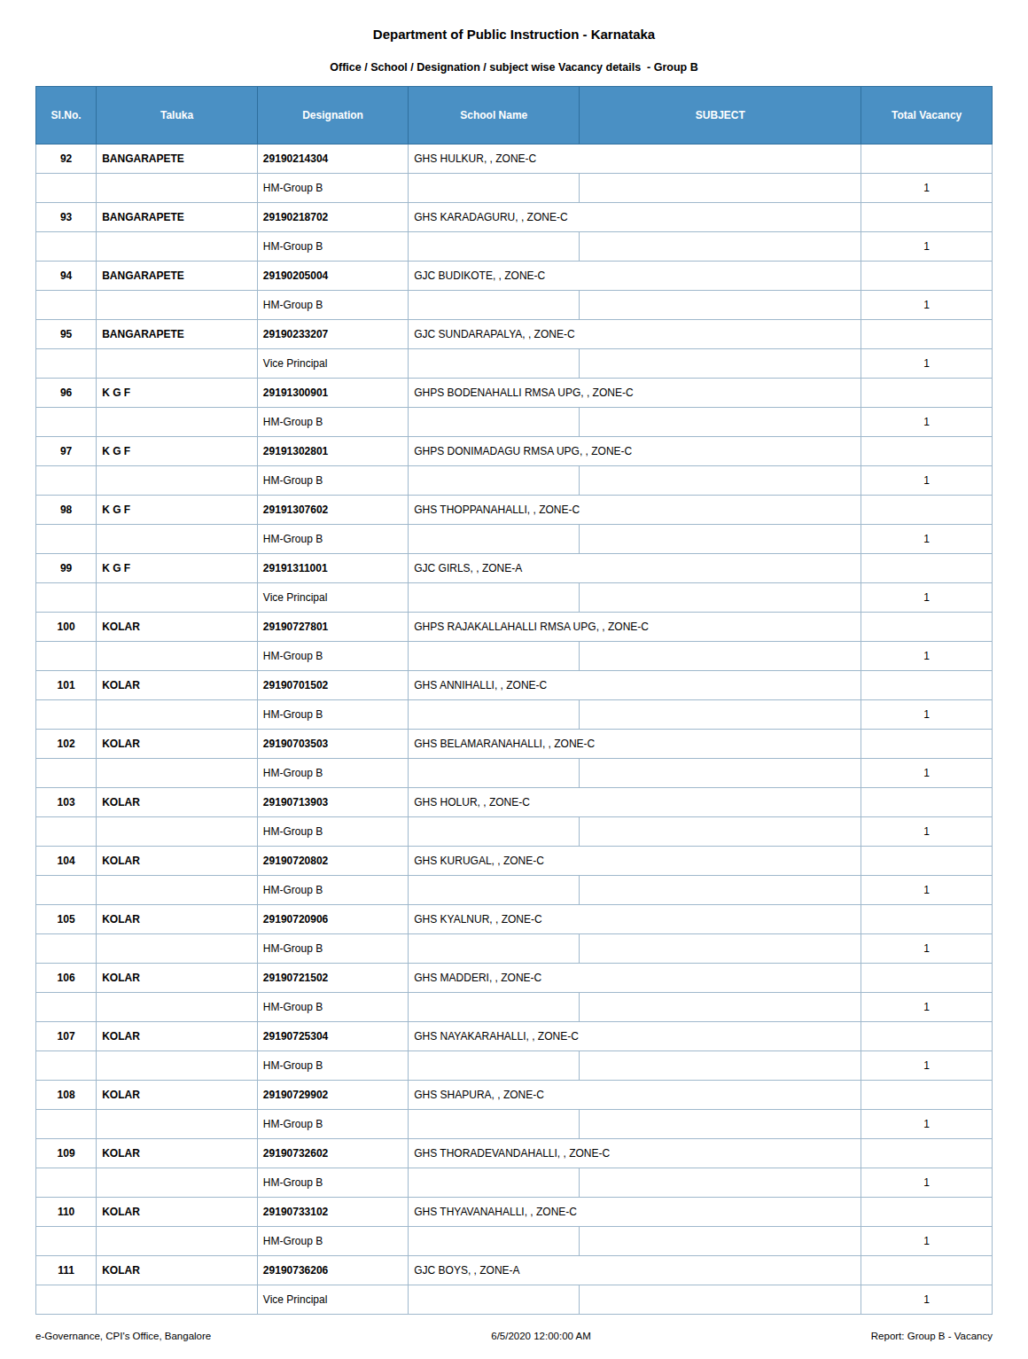Department of Public Instruction - Karnataka
Office / School / Designation / subject wise Vacancy details - Group B
| Sl.No. | Taluka | Designation | School Name | SUBJECT | Total Vacancy |
| --- | --- | --- | --- | --- | --- |
| 92 | BANGARAPETE | 29190214304 | GHS HULKUR, , ZONE-C | |
| | | HM-Group B | | | 1 |
| 93 | BANGARAPETE | 29190218702 | GHS KARADAGURU, , ZONE-C | |
| | | HM-Group B | | | 1 |
| 94 | BANGARAPETE | 29190205004 | GJC BUDIKOTE, , ZONE-C | |
| | | HM-Group B | | | 1 |
| 95 | BANGARAPETE | 29190233207 | GJC SUNDARAPALYA, , ZONE-C | |
| | | Vice Principal | | | 1 |
| 96 | K G F | 29191300901 | GHPS BODENAHALLI RMSA UPG, , ZONE-C | |
| | | HM-Group B | | | 1 |
| 97 | K G F | 29191302801 | GHPS DONIMADAGU RMSA UPG, , ZONE-C | |
| | | HM-Group B | | | 1 |
| 98 | K G F | 29191307602 | GHS THOPPANAHALLI, , ZONE-C | |
| | | HM-Group B | | | 1 |
| 99 | K G F | 29191311001 | GJC GIRLS, , ZONE-A | |
| | | Vice Principal | | | 1 |
| 100 | KOLAR | 29190727801 | GHPS RAJAKALLAHALLI RMSA UPG, , ZONE-C | |
| | | HM-Group B | | | 1 |
| 101 | KOLAR | 29190701502 | GHS ANNIHALLI, , ZONE-C | |
| | | HM-Group B | | | 1 |
| 102 | KOLAR | 29190703503 | GHS BELAMARANAHALLI, , ZONE-C | |
| | | HM-Group B | | | 1 |
| 103 | KOLAR | 29190713903 | GHS HOLUR, , ZONE-C | |
| | | HM-Group B | | | 1 |
| 104 | KOLAR | 29190720802 | GHS KURUGAL, , ZONE-C | |
| | | HM-Group B | | | 1 |
| 105 | KOLAR | 29190720906 | GHS KYALNUR, , ZONE-C | |
| | | HM-Group B | | | 1 |
| 106 | KOLAR | 29190721502 | GHS MADDERI, , ZONE-C | |
| | | HM-Group B | | | 1 |
| 107 | KOLAR | 29190725304 | GHS NAYAKARAHALLI, , ZONE-C | |
| | | HM-Group B | | | 1 |
| 108 | KOLAR | 29190729902 | GHS SHAPURA, , ZONE-C | |
| | | HM-Group B | | | 1 |
| 109 | KOLAR | 29190732602 | GHS THORADEVANDAHALLI, , ZONE-C | |
| | | HM-Group B | | | 1 |
| 110 | KOLAR | 29190733102 | GHS THYAVANAHALLI, , ZONE-C | |
| | | HM-Group B | | | 1 |
| 111 | KOLAR | 29190736206 | GJC BOYS, , ZONE-A | |
| | | Vice Principal | | | 1 |
e-Governance, CPI's Office, Bangalore 6/5/2020 12:00:00 AM Report: Group B - Vacancy